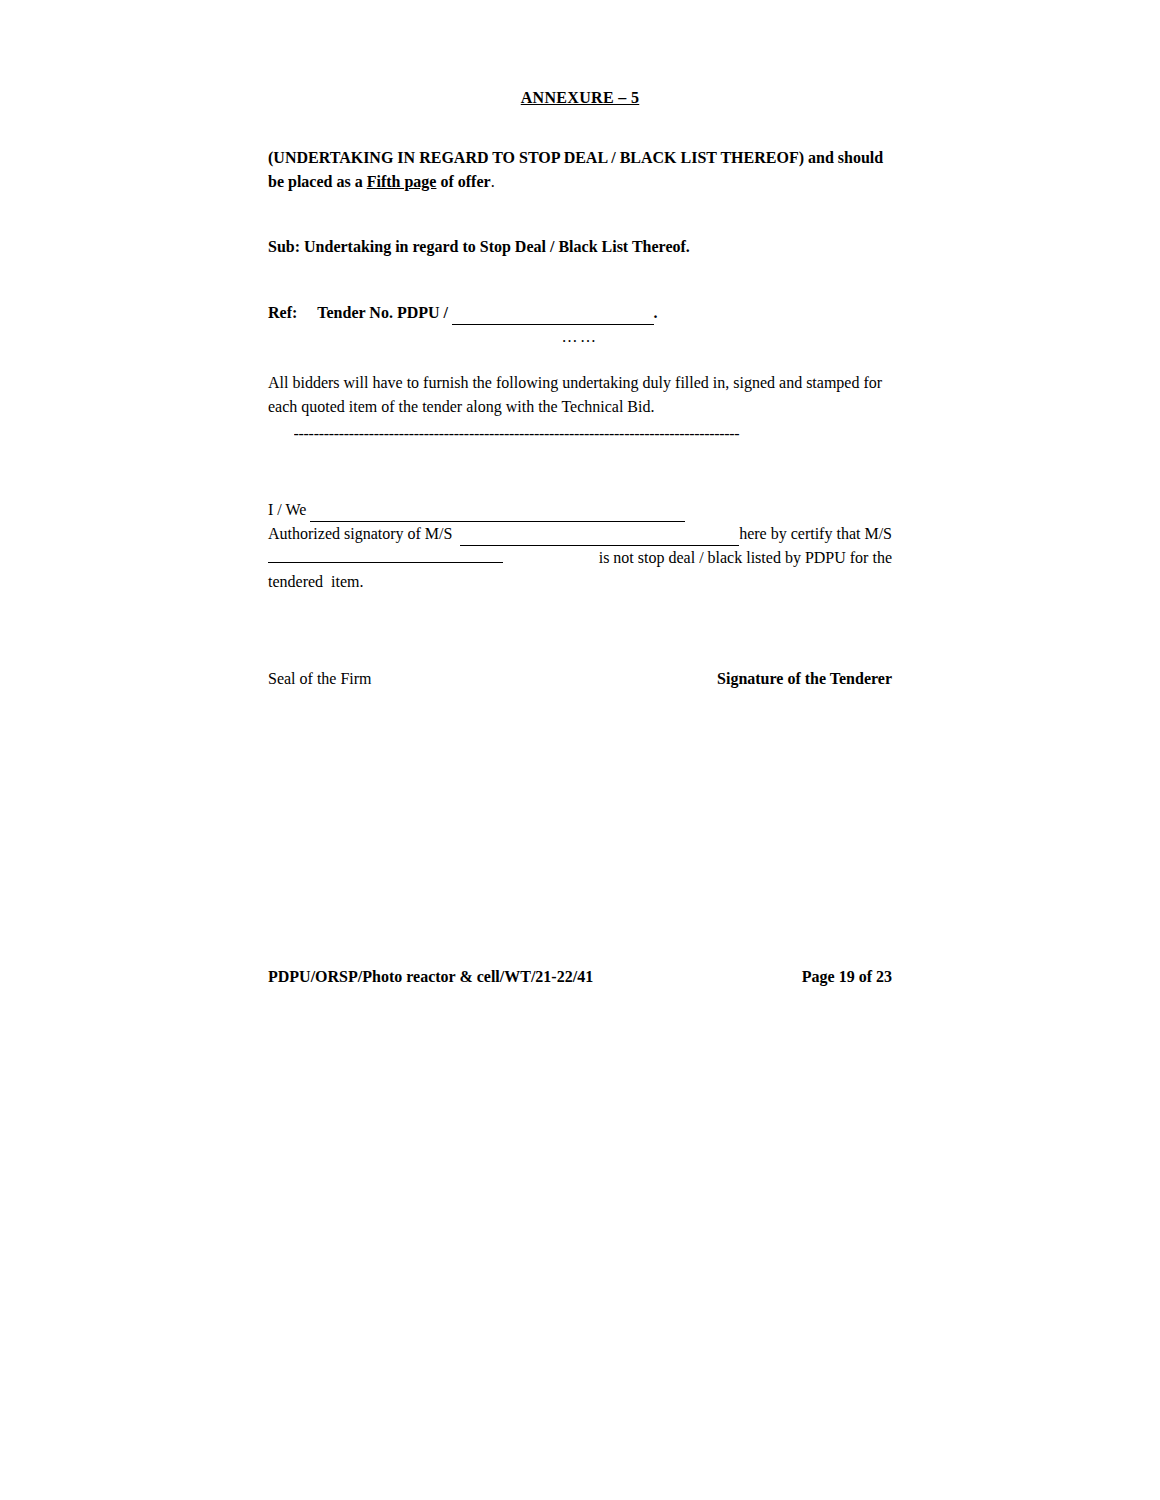ANNEXURE – 5
(UNDERTAKING IN REGARD TO STOP DEAL / BLACK LIST THEREOF) and should be placed as a Fifth page of offer.
Sub: Undertaking in regard to Stop Deal / Black List Thereof.
Ref: Tender No. PDPU / .
……
All bidders will have to furnish the following undertaking duly filled in, signed and stamped for each quoted item of the tender along with the Technical Bid.
-----------------------------------------------------------------------------------------
I / We
Authorized signatory of M/S here by certify that M/S
is not stop deal / black listed by PDPU for the
tendered item.
Seal of the Firm
Signature of the Tenderer
PDPU/ORSP/Photo reactor & cell/WT/21-22/41 Page 19 of 23